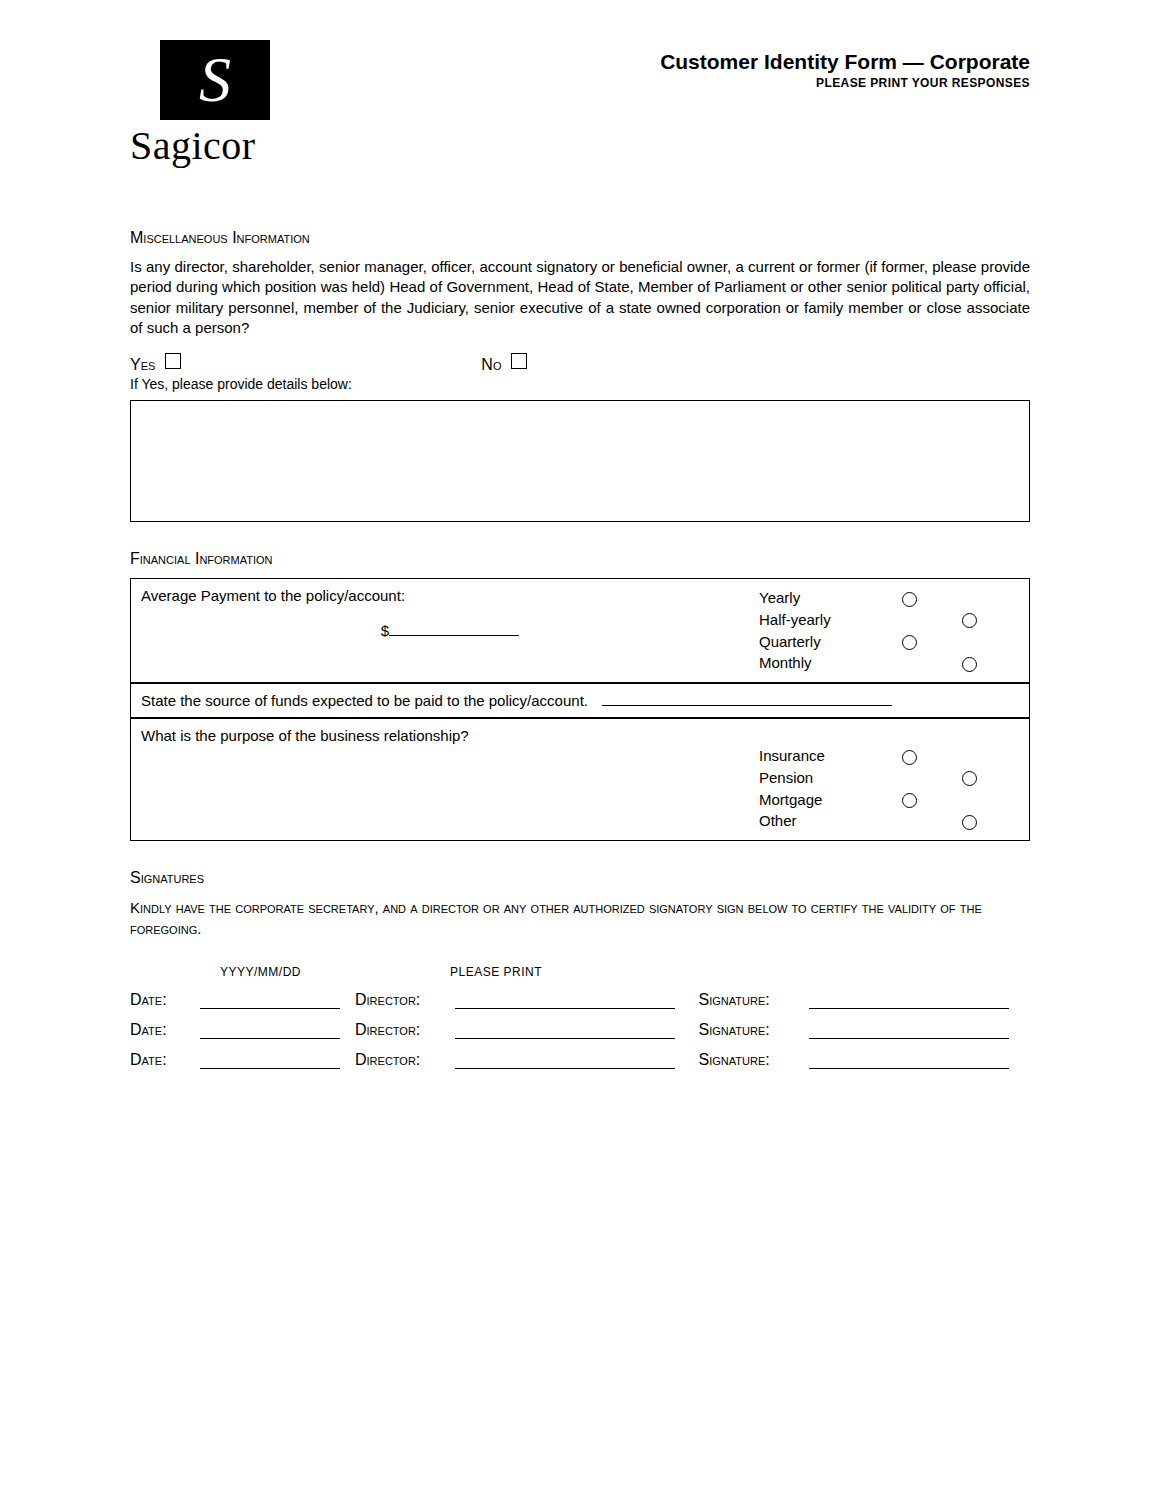S
Sagicor
Customer Identity Form — Corporate
PLEASE PRINT YOUR RESPONSES
Miscellaneous Information
Is any director, shareholder, senior manager, officer, account signatory or beneficial owner, a current or former (if former, please provide period during which position was held) Head of Government, Head of State, Member of Parliament or other senior political party official, senior military personnel, member of the Judiciary, senior executive of a state owned corporation or family member or close associate of such a person?
Yes No
If Yes, please provide details below:
Financial Information
| Average Payment to the policy/account: $ Yearly Half-yearly Quarterly Monthly |
| State the source of funds expected to be paid to the policy/account. |
| What is the purpose of the business relationship? Insurance Pension Mortgage Other |
Signatures
Kindly have the corporate secretary, and a director or any other authorized signatory sign below to certify the validity of the foregoing.
YYYY/MM/DD PLEASE PRINT
| Date: | | Director: | | Signature: | |
| Date: | | Director: | | Signature: | |
| Date: | | Director: | | Signature: | |